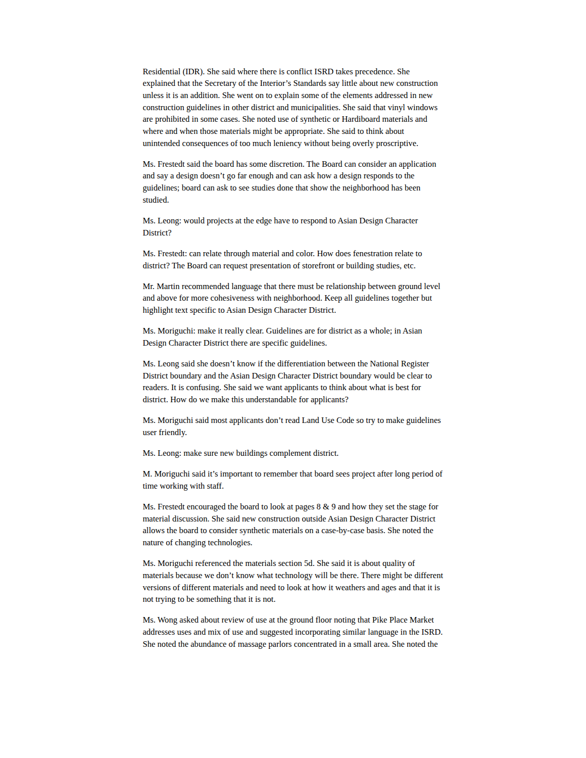Residential (IDR). She said where there is conflict ISRD takes precedence. She explained that the Secretary of the Interior’s Standards say little about new construction unless it is an addition. She went on to explain some of the elements addressed in new construction guidelines in other district and municipalities. She said that vinyl windows are prohibited in some cases. She noted use of synthetic or Hardiboard materials and where and when those materials might be appropriate. She said to think about unintended consequences of too much leniency without being overly proscriptive.
Ms. Frestedt said the board has some discretion. The Board can consider an application and say a design doesn’t go far enough and can ask how a design responds to the guidelines; board can ask to see studies done that show the neighborhood has been studied.
Ms. Leong: would projects at the edge have to respond to Asian Design Character District?
Ms. Frestedt: can relate through material and color. How does fenestration relate to district? The Board can request presentation of storefront or building studies, etc.
Mr. Martin recommended language that there must be relationship between ground level and above for more cohesiveness with neighborhood. Keep all guidelines together but highlight text specific to Asian Design Character District.
Ms. Moriguchi: make it really clear. Guidelines are for district as a whole; in Asian Design Character District there are specific guidelines.
Ms. Leong said she doesn’t know if the differentiation between the National Register District boundary and the Asian Design Character District boundary would be clear to readers. It is confusing. She said we want applicants to think about what is best for district. How do we make this understandable for applicants?
Ms. Moriguchi said most applicants don’t read Land Use Code so try to make guidelines user friendly.
Ms. Leong: make sure new buildings complement district.
M. Moriguchi said it’s important to remember that board sees project after long period of time working with staff.
Ms. Frestedt encouraged the board to look at pages 8 & 9 and how they set the stage for material discussion. She said new construction outside Asian Design Character District allows the board to consider synthetic materials on a case-by-case basis. She noted the nature of changing technologies.
Ms. Moriguchi referenced the materials section 5d. She said it is about quality of materials because we don’t know what technology will be there. There might be different versions of different materials and need to look at how it weathers and ages and that it is not trying to be something that it is not.
Ms. Wong asked about review of use at the ground floor noting that Pike Place Market addresses uses and mix of use and suggested incorporating similar language in the ISRD. She noted the abundance of massage parlors concentrated in a small area. She noted the